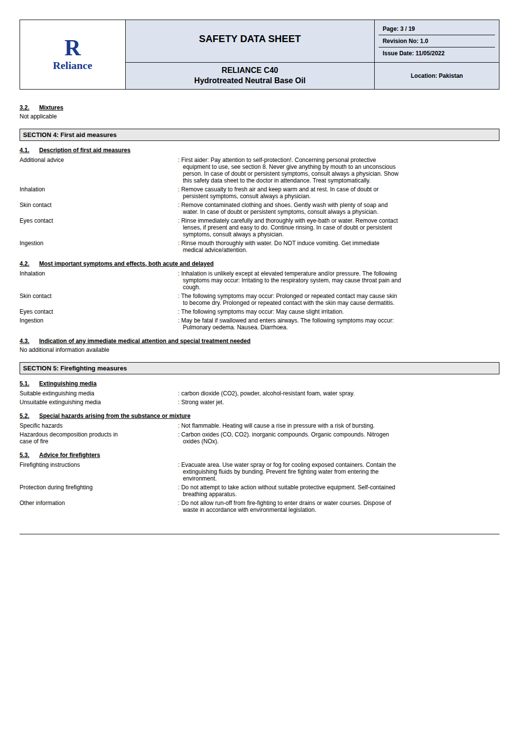| R Reliance | SAFETY DATA SHEET | / Page: 3 / 19 / / Revision No: 1.0 / / Issue Date: 11/05/2022 / |
| RELIANCE C40 Hydrotreated Neutral Base Oil | Location: Pakistan |
3.2. Mixtures
Not applicable
SECTION 4: First aid measures
4.1. Description of first aid measures
| Additional advice | : First aider: Pay attention to self-protection!. Concerning personal protective equipment to use, see section 8. Never give anything by mouth to an unconscious person. In case of doubt or persistent symptoms, consult always a physician. Show this safety data sheet to the doctor in attendance. Treat symptomatically. |
| Inhalation | : Remove casualty to fresh air and keep warm and at rest. In case of doubt or persistent symptoms, consult always a physician. |
| Skin contact | : Remove contaminated clothing and shoes. Gently wash with plenty of soap and water. In case of doubt or persistent symptoms, consult always a physician. |
| Eyes contact | : Rinse immediately carefully and thoroughly with eye-bath or water. Remove contact lenses, if present and easy to do. Continue rinsing. In case of doubt or persistent symptoms, consult always a physician. |
| Ingestion | : Rinse mouth thoroughly with water. Do NOT induce vomiting. Get immediate medical advice/attention. |
4.2. Most important symptoms and effects, both acute and delayed
| Inhalation | : Inhalation is unlikely except at elevated temperature and/or pressure. The following symptoms may occur: Irritating to the respiratory system, may cause throat pain and cough. |
| Skin contact | : The following symptoms may occur: Prolonged or repeated contact may cause skin to become dry. Prolonged or repeated contact with the skin may cause dermatitis. |
| Eyes contact | : The following symptoms may occur: May cause slight irritation. |
| Ingestion | : May be fatal if swallowed and enters airways. The following symptoms may occur: Pulmonary oedema. Nausea. Diarrhoea. |
4.3. Indication of any immediate medical attention and special treatment needed
No additional information available
SECTION 5: Firefighting measures
5.1. Extinguishing media
| Suitable extinguishing media | : carbon dioxide (CO2), powder, alcohol-resistant foam, water spray. |
| Unsuitable extinguishing media | : Strong water jet. |
5.2. Special hazards arising from the substance or mixture
| Specific hazards | : Not flammable. Heating will cause a rise in pressure with a risk of bursting. |
| Hazardous decomposition products in case of fire | : Carbon oxides (CO, CO2). inorganic compounds. Organic compounds. Nitrogen oxides (NOx). |
5.3. Advice for firefighters
| Firefighting instructions | : Evacuate area. Use water spray or fog for cooling exposed containers. Contain the extinguishing fluids by bunding. Prevent fire fighting water from entering the environment. |
| Protection during firefighting | : Do not attempt to take action without suitable protective equipment. Self-contained breathing apparatus. |
| Other information | : Do not allow run-off from fire-fighting to enter drains or water courses. Dispose of waste in accordance with environmental legislation. |